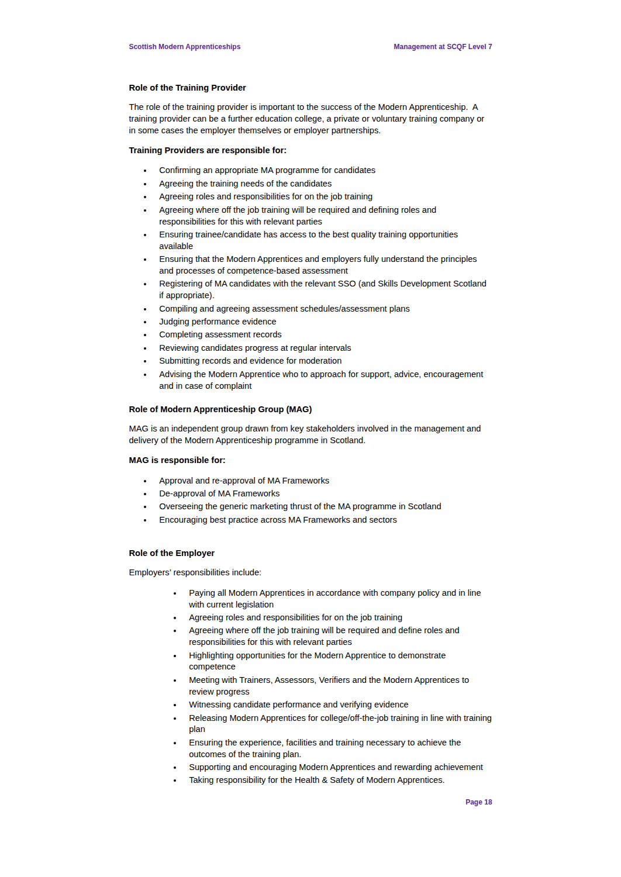Scottish Modern Apprenticeships
Management at SCQF Level 7
Role of the Training Provider
The role of the training provider is important to the success of the Modern Apprenticeship. A training provider can be a further education college, a private or voluntary training company or in some cases the employer themselves or employer partnerships.
Training Providers are responsible for:
Confirming an appropriate MA programme for candidates
Agreeing the training needs of the candidates
Agreeing roles and responsibilities for on the job training
Agreeing where off the job training will be required and defining roles and responsibilities for this with relevant parties
Ensuring trainee/candidate has access to the best quality training opportunities available
Ensuring that the Modern Apprentices and employers fully understand the principles and processes of competence-based assessment
Registering of MA candidates with the relevant SSO (and Skills Development Scotland if appropriate).
Compiling and agreeing assessment schedules/assessment plans
Judging performance evidence
Completing assessment records
Reviewing candidates progress at regular intervals
Submitting records and evidence for moderation
Advising the Modern Apprentice who to approach for support, advice, encouragement and in case of complaint
Role of Modern Apprenticeship Group (MAG)
MAG is an independent group drawn from key stakeholders involved in the management and delivery of the Modern Apprenticeship programme in Scotland.
MAG is responsible for:
Approval and re-approval of MA Frameworks
De-approval of MA Frameworks
Overseeing the generic marketing thrust of the MA programme in Scotland
Encouraging best practice across MA Frameworks and sectors
Role of the Employer
Employers’ responsibilities include:
Paying all Modern Apprentices in accordance with company policy and in line with current legislation
Agreeing roles and responsibilities for on the job training
Agreeing where off the job training will be required and define roles and responsibilities for this with relevant parties
Highlighting opportunities for the Modern Apprentice to demonstrate competence
Meeting with Trainers, Assessors, Verifiers and the Modern Apprentices to review progress
Witnessing candidate performance and verifying evidence
Releasing Modern Apprentices for college/off-the-job training in line with training plan
Ensuring the experience, facilities and training necessary to achieve the outcomes of the training plan.
Supporting and encouraging Modern Apprentices and rewarding achievement
Taking responsibility for the Health & Safety of Modern Apprentices.
Page 18